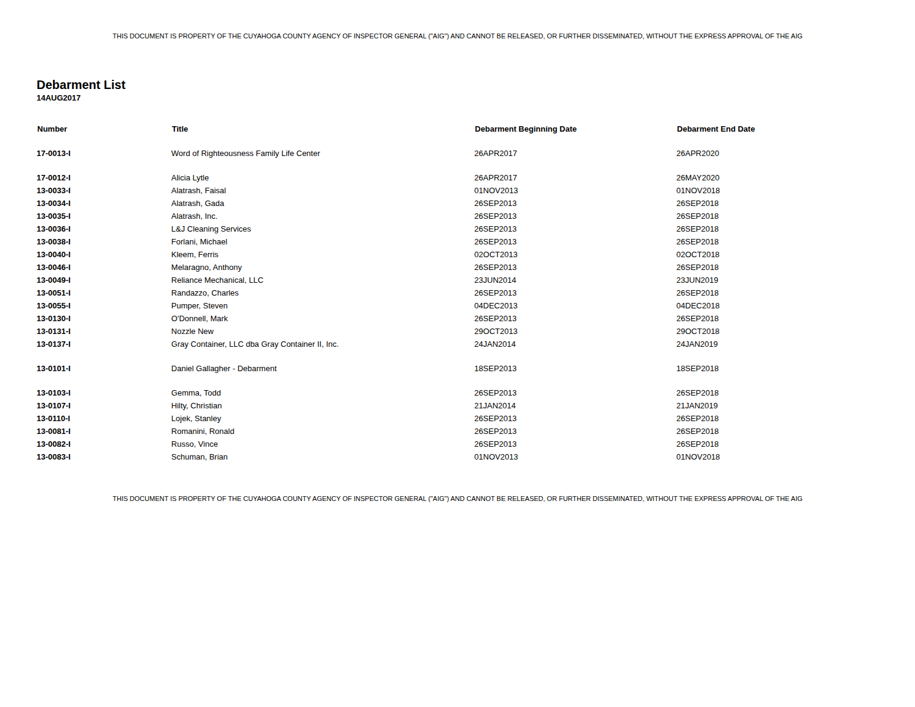THIS DOCUMENT IS PROPERTY OF THE CUYAHOGA COUNTY AGENCY OF INSPECTOR GENERAL ("AIG") AND CANNOT BE RELEASED, OR FURTHER DISSEMINATED, WITHOUT THE EXPRESS APPROVAL OF THE AIG
Debarment List
14AUG2017
| Number | Title | Debarment Beginning Date | Debarment End Date |
| --- | --- | --- | --- |
| 17-0013-I | Word of Righteousness Family Life Center | 26APR2017 | 26APR2020 |
| 17-0012-I | Alicia Lytle | 26APR2017 | 26MAY2020 |
| 13-0033-I | Alatrash, Faisal | 01NOV2013 | 01NOV2018 |
| 13-0034-I | Alatrash, Gada | 26SEP2013 | 26SEP2018 |
| 13-0035-I | Alatrash, Inc. | 26SEP2013 | 26SEP2018 |
| 13-0036-I | L&J Cleaning Services | 26SEP2013 | 26SEP2018 |
| 13-0038-I | Forlani, Michael | 26SEP2013 | 26SEP2018 |
| 13-0040-I | Kleem, Ferris | 02OCT2013 | 02OCT2018 |
| 13-0046-I | Melaragno, Anthony | 26SEP2013 | 26SEP2018 |
| 13-0049-I | Reliance Mechanical, LLC | 23JUN2014 | 23JUN2019 |
| 13-0051-I | Randazzo, Charles | 26SEP2013 | 26SEP2018 |
| 13-0055-I | Pumper, Steven | 04DEC2013 | 04DEC2018 |
| 13-0130-I | O'Donnell, Mark | 26SEP2013 | 26SEP2018 |
| 13-0131-I | Nozzle New | 29OCT2013 | 29OCT2018 |
| 13-0137-I | Gray Container, LLC dba Gray Container II, Inc. | 24JAN2014 | 24JAN2019 |
| 13-0101-I | Daniel Gallagher - Debarment | 18SEP2013 | 18SEP2018 |
| 13-0103-I | Gemma, Todd | 26SEP2013 | 26SEP2018 |
| 13-0107-I | Hilty, Christian | 21JAN2014 | 21JAN2019 |
| 13-0110-I | Lojek, Stanley | 26SEP2013 | 26SEP2018 |
| 13-0081-I | Romanini, Ronald | 26SEP2013 | 26SEP2018 |
| 13-0082-I | Russo, Vince | 26SEP2013 | 26SEP2018 |
| 13-0083-I | Schuman, Brian | 01NOV2013 | 01NOV2018 |
THIS DOCUMENT IS PROPERTY OF THE CUYAHOGA COUNTY AGENCY OF INSPECTOR GENERAL ("AIG") AND CANNOT BE RELEASED, OR FURTHER DISSEMINATED, WITHOUT THE EXPRESS APPROVAL OF THE AIG